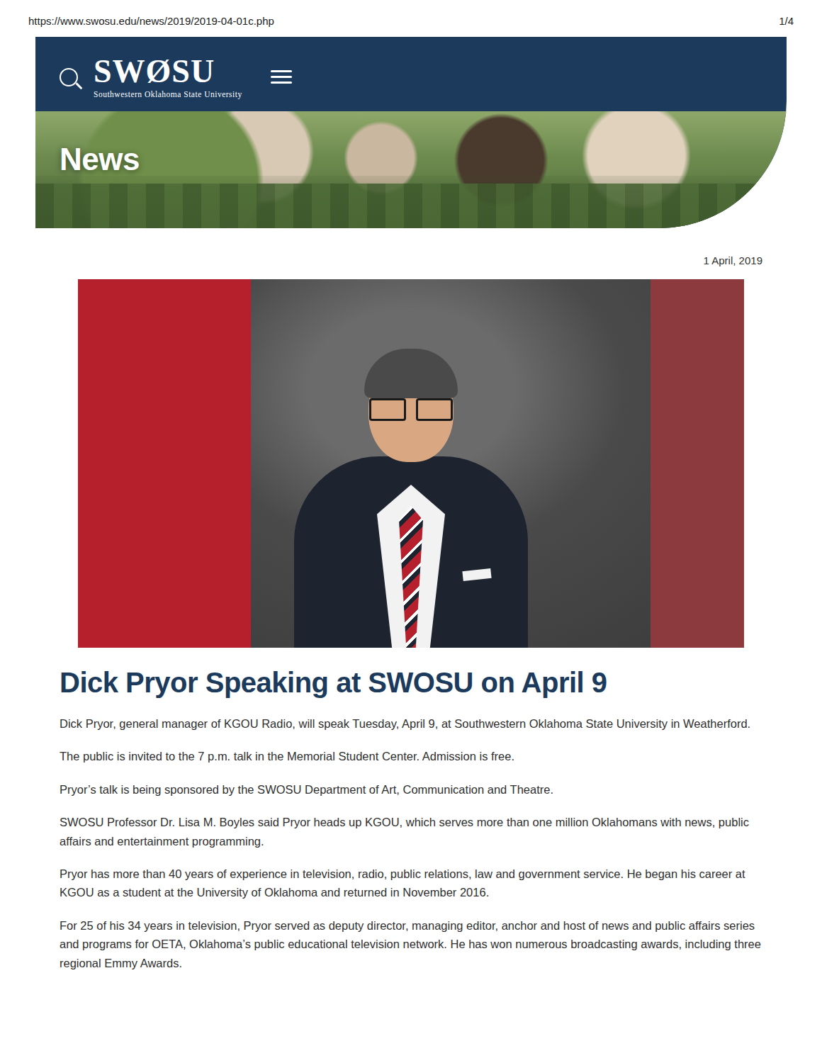https://www.swosu.edu/news/2019/2019-04-01c.php 1/4
SWØSU
Southwestern Oklahoma State University
News
1 April, 2019
Dick Pryor Speaking at SWOSU on April 9
Dick Pryor, general manager of KGOU Radio, will speak Tuesday, April 9, at Southwestern Oklahoma State University in Weatherford.
The public is invited to the 7 p.m. talk in the Memorial Student Center. Admission is free.
Pryor’s talk is being sponsored by the SWOSU Department of Art, Communication and Theatre.
SWOSU Professor Dr. Lisa M. Boyles said Pryor heads up KGOU, which serves more than one million Oklahomans with news, public affairs and entertainment programming.
Pryor has more than 40 years of experience in television, radio, public relations, law and government service. He began his career at KGOU as a student at the University of Oklahoma and returned in November 2016.
For 25 of his 34 years in television, Pryor served as deputy director, managing editor, anchor and host of news and public affairs series and programs for OETA, Oklahoma’s public educational television network. He has won numerous broadcasting awards, including three regional Emmy Awards.